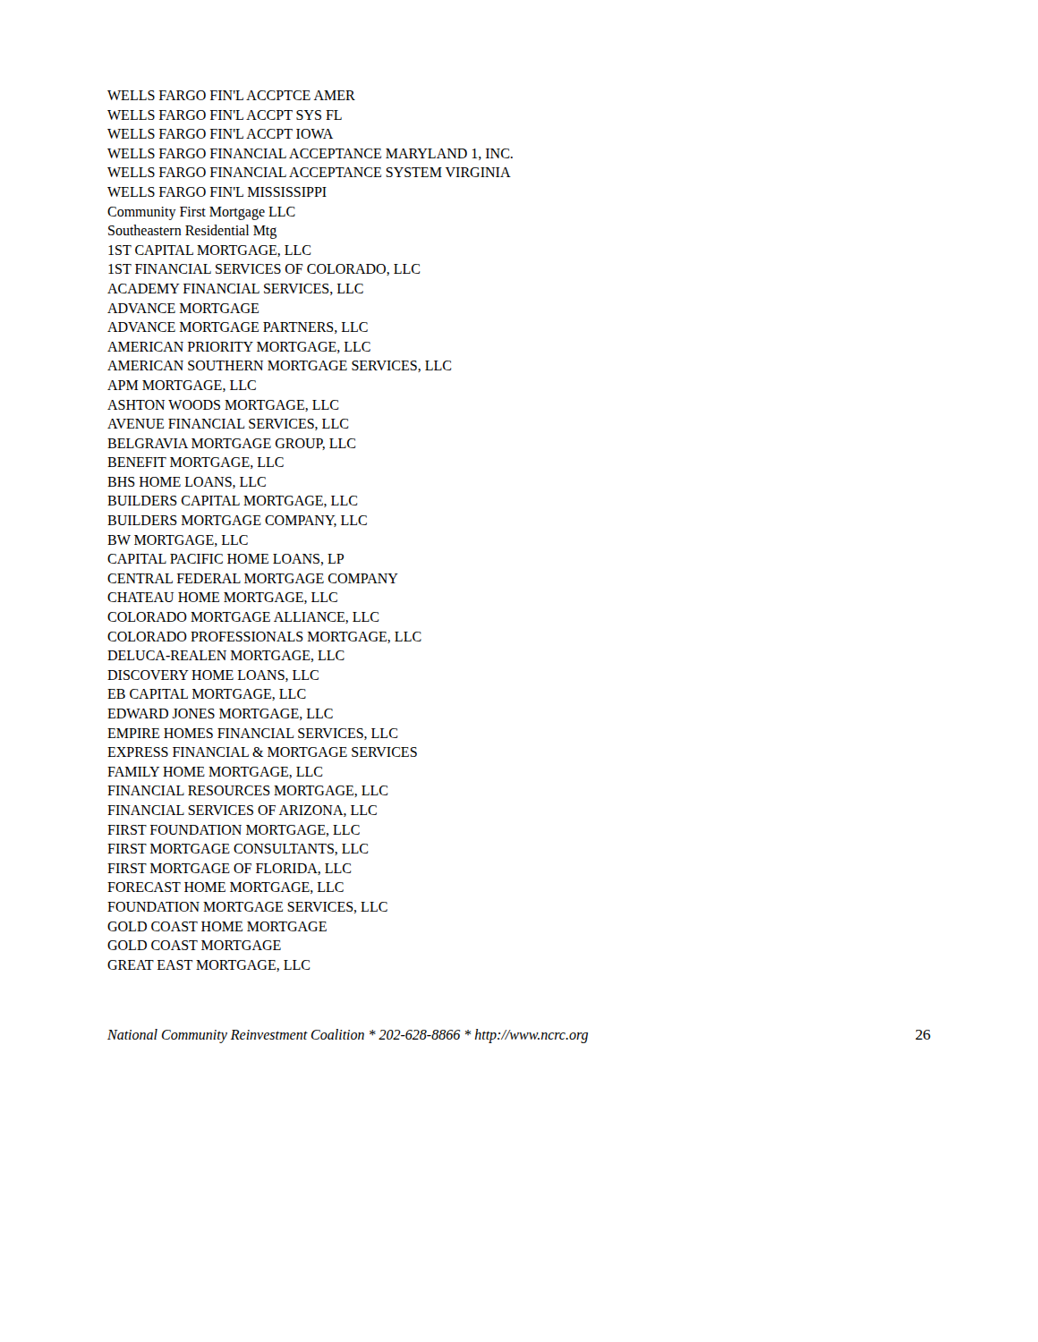WELLS FARGO FIN'L ACCPTCE AMER
WELLS FARGO FIN'L ACCPT SYS FL
WELLS FARGO FIN'L ACCPT IOWA
WELLS FARGO FINANCIAL ACCEPTANCE MARYLAND 1, INC.
WELLS FARGO FINANCIAL ACCEPTANCE SYSTEM VIRGINIA
WELLS FARGO FIN'L MISSISSIPPI
Community First Mortgage LLC
Southeastern Residential Mtg
1ST CAPITAL MORTGAGE, LLC
1ST FINANCIAL SERVICES OF COLORADO, LLC
ACADEMY FINANCIAL SERVICES, LLC
ADVANCE MORTGAGE
ADVANCE MORTGAGE PARTNERS, LLC
AMERICAN PRIORITY MORTGAGE, LLC
AMERICAN SOUTHERN MORTGAGE SERVICES, LLC
APM MORTGAGE, LLC
ASHTON WOODS MORTGAGE, LLC
AVENUE FINANCIAL SERVICES, LLC
BELGRAVIA MORTGAGE GROUP, LLC
BENEFIT MORTGAGE, LLC
BHS HOME LOANS, LLC
BUILDERS CAPITAL MORTGAGE, LLC
BUILDERS MORTGAGE COMPANY, LLC
BW MORTGAGE, LLC
CAPITAL PACIFIC HOME LOANS, LP
CENTRAL FEDERAL MORTGAGE COMPANY
CHATEAU HOME MORTGAGE, LLC
COLORADO MORTGAGE ALLIANCE, LLC
COLORADO PROFESSIONALS MORTGAGE, LLC
DELUCA-REALEN MORTGAGE, LLC
DISCOVERY HOME LOANS, LLC
EB CAPITAL MORTGAGE, LLC
EDWARD JONES MORTGAGE, LLC
EMPIRE HOMES FINANCIAL SERVICES, LLC
EXPRESS FINANCIAL & MORTGAGE SERVICES
FAMILY HOME MORTGAGE, LLC
FINANCIAL RESOURCES MORTGAGE, LLC
FINANCIAL SERVICES OF ARIZONA, LLC
FIRST FOUNDATION MORTGAGE, LLC
FIRST MORTGAGE CONSULTANTS, LLC
FIRST MORTGAGE OF FLORIDA, LLC
FORECAST HOME MORTGAGE, LLC
FOUNDATION MORTGAGE SERVICES, LLC
GOLD COAST HOME MORTGAGE
GOLD COAST MORTGAGE
GREAT EAST MORTGAGE, LLC
National Community Reinvestment Coalition * 202-628-8866 * http://www.ncrc.org 26